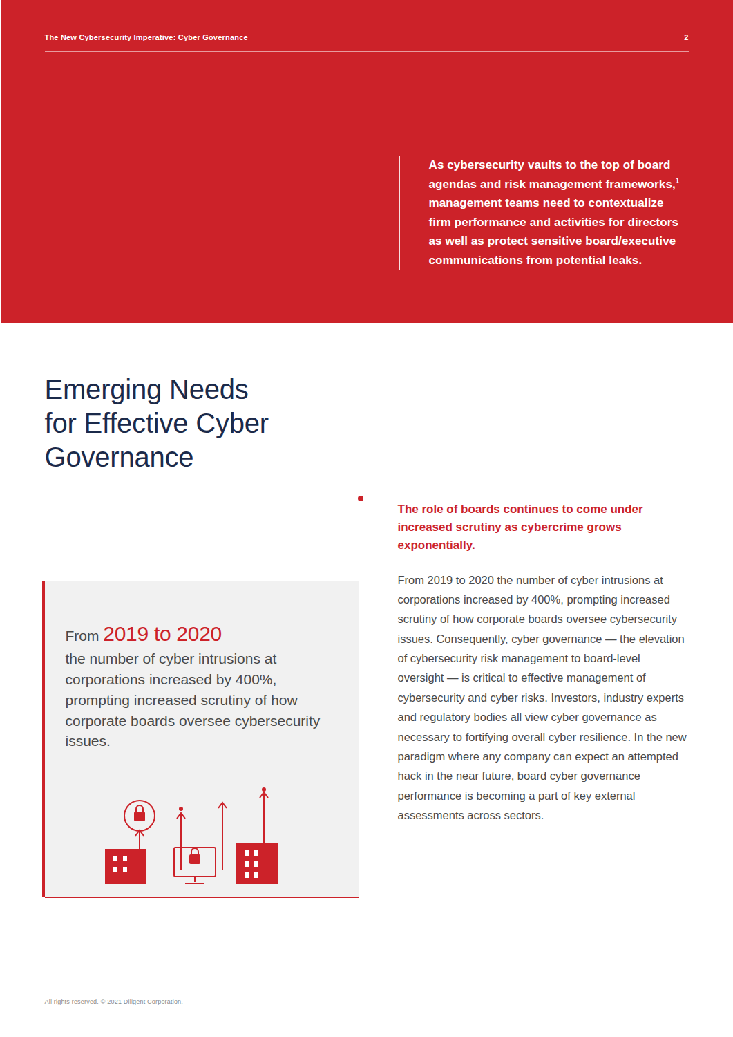The New Cybersecurity Imperative: Cyber Governance 2
As cybersecurity vaults to the top of board agendas and risk management frameworks,1 management teams need to contextualize firm performance and activities for directors as well as protect sensitive board/executive communications from potential leaks.
Emerging Needs
for Effective Cyber
Governance
From 2019 to 2020
the number of cyber intrusions at corporations increased by 400%, prompting increased scrutiny of how corporate boards oversee cybersecurity issues.
The role of boards continues to come under increased scrutiny as cybercrime grows exponentially.
From 2019 to 2020 the number of cyber intrusions at corporations increased by 400%, prompting increased scrutiny of how corporate boards oversee cybersecurity issues. Consequently, cyber governance — the elevation of cybersecurity risk management to board-level oversight — is critical to effective management of cybersecurity and cyber risks. Investors, industry experts and regulatory bodies all view cyber governance as necessary to fortifying overall cyber resilience. In the new paradigm where any company can expect an attempted hack in the near future, board cyber governance performance is becoming a part of key external assessments across sectors.
All rights reserved. © 2021 Diligent Corporation.